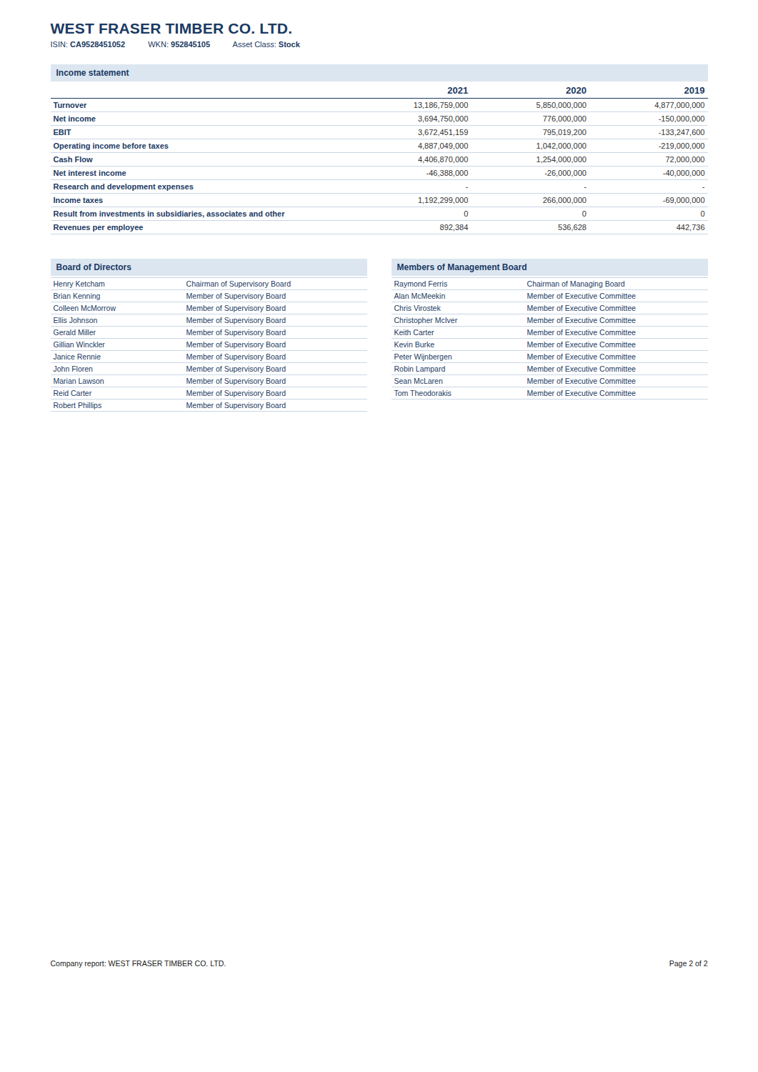WEST FRASER TIMBER CO. LTD.
ISIN: CA9528451052 WKN: 952845105 Asset Class: Stock
Income statement
| | 2021 | 2020 | 2019 |
| --- | --- | --- | --- |
| Turnover | 13,186,759,000 | 5,850,000,000 | 4,877,000,000 |
| Net income | 3,694,750,000 | 776,000,000 | -150,000,000 |
| EBIT | 3,672,451,159 | 795,019,200 | -133,247,600 |
| Operating income before taxes | 4,887,049,000 | 1,042,000,000 | -219,000,000 |
| Cash Flow | 4,406,870,000 | 1,254,000,000 | 72,000,000 |
| Net interest income | -46,388,000 | -26,000,000 | -40,000,000 |
| Research and development expenses | - | - | - |
| Income taxes | 1,192,299,000 | 266,000,000 | -69,000,000 |
| Result from investments in subsidiaries, associates and other | 0 | 0 | 0 |
| Revenues per employee | 892,384 | 536,628 | 442,736 |
Board of Directors
| Henry Ketcham | Chairman of Supervisory Board |
| Brian Kenning | Member of Supervisory Board |
| Colleen McMorrow | Member of Supervisory Board |
| Ellis Johnson | Member of Supervisory Board |
| Gerald Miller | Member of Supervisory Board |
| Gillian Winckler | Member of Supervisory Board |
| Janice Rennie | Member of Supervisory Board |
| John Floren | Member of Supervisory Board |
| Marian Lawson | Member of Supervisory Board |
| Reid Carter | Member of Supervisory Board |
| Robert Phillips | Member of Supervisory Board |
Members of Management Board
| Raymond Ferris | Chairman of Managing Board |
| Alan McMeekin | Member of Executive Committee |
| Chris Virostek | Member of Executive Committee |
| Christopher McIver | Member of Executive Committee |
| Keith Carter | Member of Executive Committee |
| Kevin Burke | Member of Executive Committee |
| Peter Wijnbergen | Member of Executive Committee |
| Robin Lampard | Member of Executive Committee |
| Sean McLaren | Member of Executive Committee |
| Tom Theodorakis | Member of Executive Committee |
Company report: WEST FRASER TIMBER CO. LTD.
Page 2 of 2